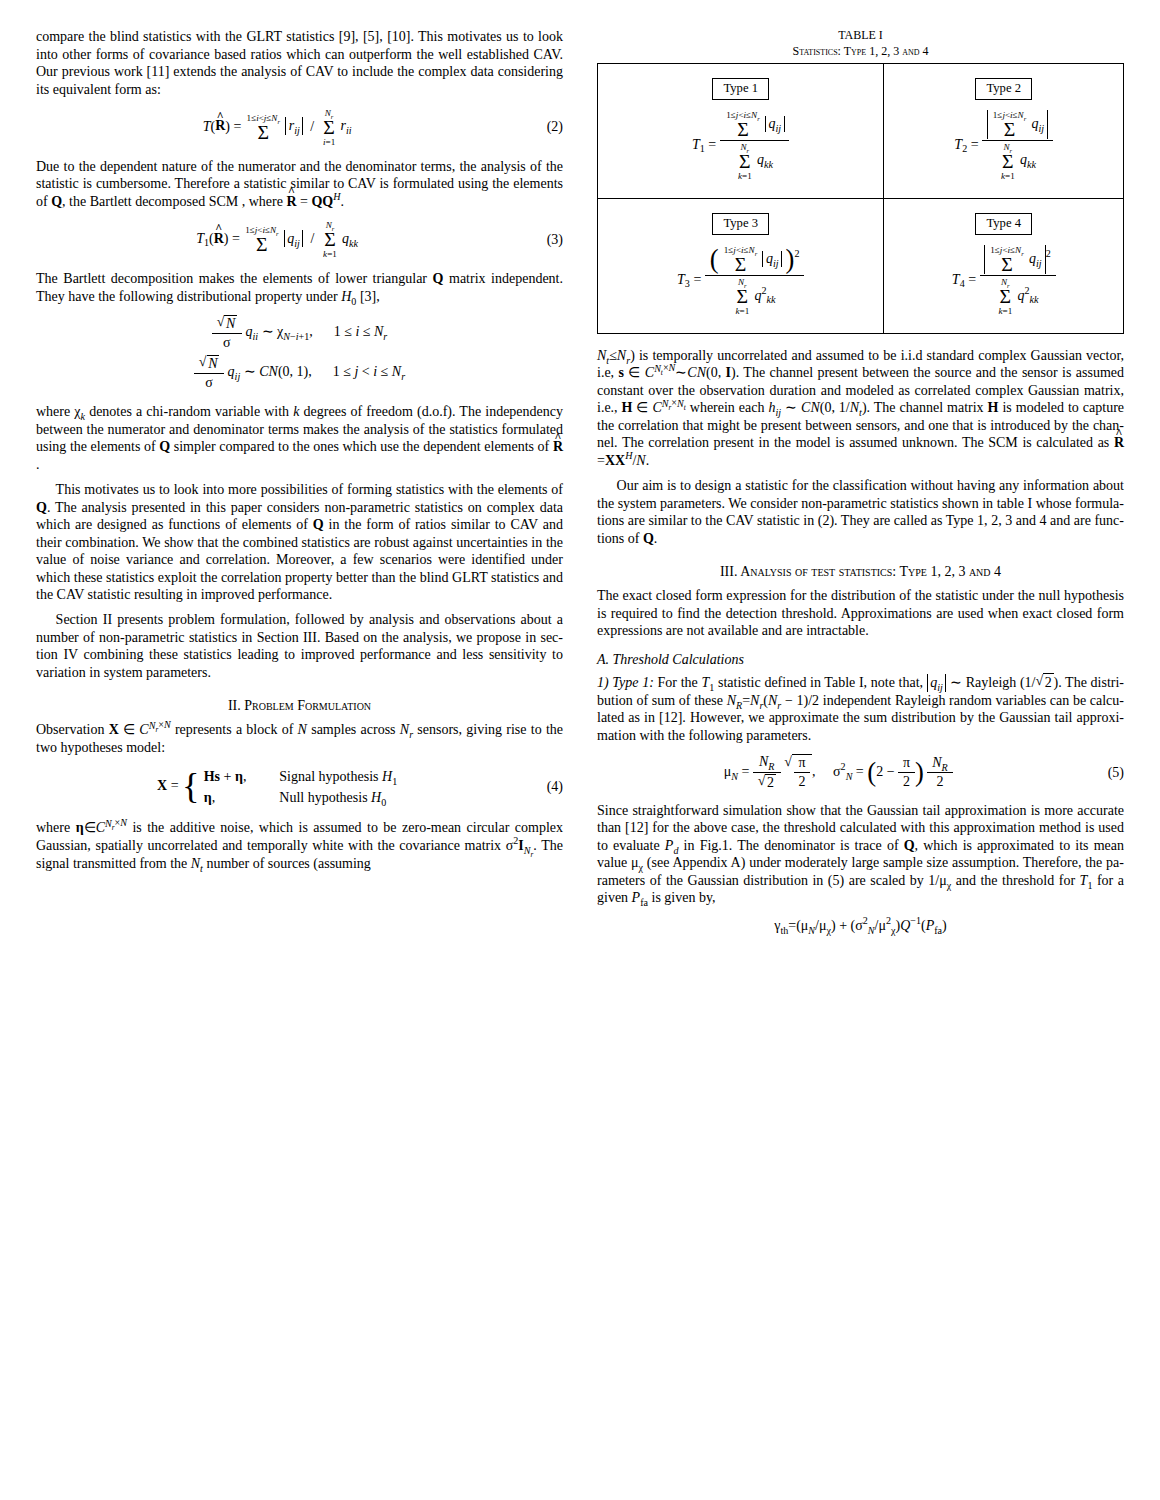compare the blind statistics with the GLRT statistics [9], [5], [10]. This motivates us to look into other forms of covariance based ratios which can outperform the well established CAV. Our previous work [11] extends the analysis of CAV to include the complex data considering its equivalent form as:
T(R) = 1≤i<j≤Nr Σ rij / Nr Σi=1 rii
(2)
Due to the dependent nature of the numerator and the denominator terms, the analysis of the statistic is cumbersome. Therefore a statistic similar to CAV is formulated using the elements of Q, the Bartlett decomposed SCM , where R = QQH.
T1(R) = 1≤j<i≤Nr Σ qij / Nr Σk=1 qkk
(3)
The Bartlett decomposition makes the elements of lower triangular Q matrix independent. They have the following distributional property under H0 [3],
Nσ qii ∼ χN−i+1, 1 ≤ i ≤ Nr
Nσ qij ∼ CN(0, 1), 1 ≤ j < i ≤ Nr
where χk denotes a chi-random variable with k degrees of freedom (d.o.f). The independency between the numerator and denominator terms makes the analysis of the statistics formulated using the elements of Q simpler compared to the ones which use the dependent elements of R.
This motivates us to look into more possibilities of forming statistics with the elements of Q. The analysis presented in this paper considers non-parametric statistics on complex data which are designed as functions of elements of Q in the form of ratios similar to CAV and their combination. We show that the combined statistics are robust against uncertainties in the value of noise variance and correlation. Moreover, a few scenarios were identified under which these statistics exploit the correlation property better than the blind GLRT statistics and the CAV statistic resulting in improved performance.
Section II presents problem formulation, followed by analysis and observations about a number of non-parametric statistics in Section III. Based on the analysis, we propose in section IV combining these statistics leading to improved performance and less sensitivity to variation in system parameters.
II. Problem Formulation
Observation X ∈ CNr×N represents a block of N samples across Nr sensors, giving rise to the two hypotheses model:
X = { Hs + η, Signal hypothesis H1 η, Null hypothesis H0
(4)
where η∈CNr×N is the additive noise, which is assumed to be zero-mean circular complex Gaussian, spatially uncorrelated and temporally white with the covariance matrix σ2INr. The signal transmitted from the Nt number of sources (assuming
TABLE I
Statistics: Type 1, 2, 3 and 4
| Type 1 T 1 = 1≤ j < i ≤ N r Σ q ij N r Σ k =1 q kk | Type 2 T 2 = 1≤ j < i ≤ N r Σ q ij N r Σ k =1 q kk |
| Type 3 T 3 = ( 1≤ j < i ≤ N r Σ q ij ) 2 N r Σ k =1 q 2 kk | Type 4 T 4 = 1≤ j < i ≤ N r Σ q ij 2 N r Σ k =1 q 2 kk |
Nt≤Nr) is temporally uncorrelated and assumed to be i.i.d standard complex Gaussian vector, i.e, s ∈ CNt×N∼CN(0, I). The channel present between the source and the sensor is assumed constant over the observation duration and modeled as correlated complex Gaussian matrix, i.e., H ∈ CNr×Nt wherein each hij ∼ CN(0, 1/Nt). The channel matrix H is modeled to capture the correlation that might be present between sensors, and one that is introduced by the channel. The correlation present in the model is assumed unknown. The SCM is calculated as R=XXH/N.
Our aim is to design a statistic for the classification without having any information about the system parameters. We consider non-parametric statistics shown in table I whose formulations are similar to the CAV statistic in (2). They are called as Type 1, 2, 3 and 4 and are functions of Q.
III. Analysis of test statistics: Type 1, 2, 3 and 4
The exact closed form expression for the distribution of the statistic under the null hypothesis is required to find the detection threshold. Approximations are used when exact closed form expressions are not available and are intractable.
A. Threshold Calculations
1) Type 1: For the T1 statistic defined in Table I, note that, qij ∼ Rayleigh (1/2). The distribution of sum of these NR=Nr(Nr − 1)/2 independent Rayleigh random variables can be calculated as in [12]. However, we approximate the sum distribution by the Gaussian tail approximation with the following parameters.
μN = NR 2 π 2, σ2N = (2 − π 2) NR 2
(5)
Since straightforward simulation show that the Gaussian tail approximation is more accurate than [12] for the above case, the threshold calculated with this approximation method is used to evaluate Pd in Fig.1. The denominator is trace of Q, which is approximated to its mean value μχ (see Appendix A) under moderately large sample size assumption. Therefore, the parameters of the Gaussian distribution in (5) are scaled by 1/μχ and the threshold for T1 for a given Pfa is given by,
γth=(μN/μχ) + (σ2N/μ2χ)Q−1(Pfa)